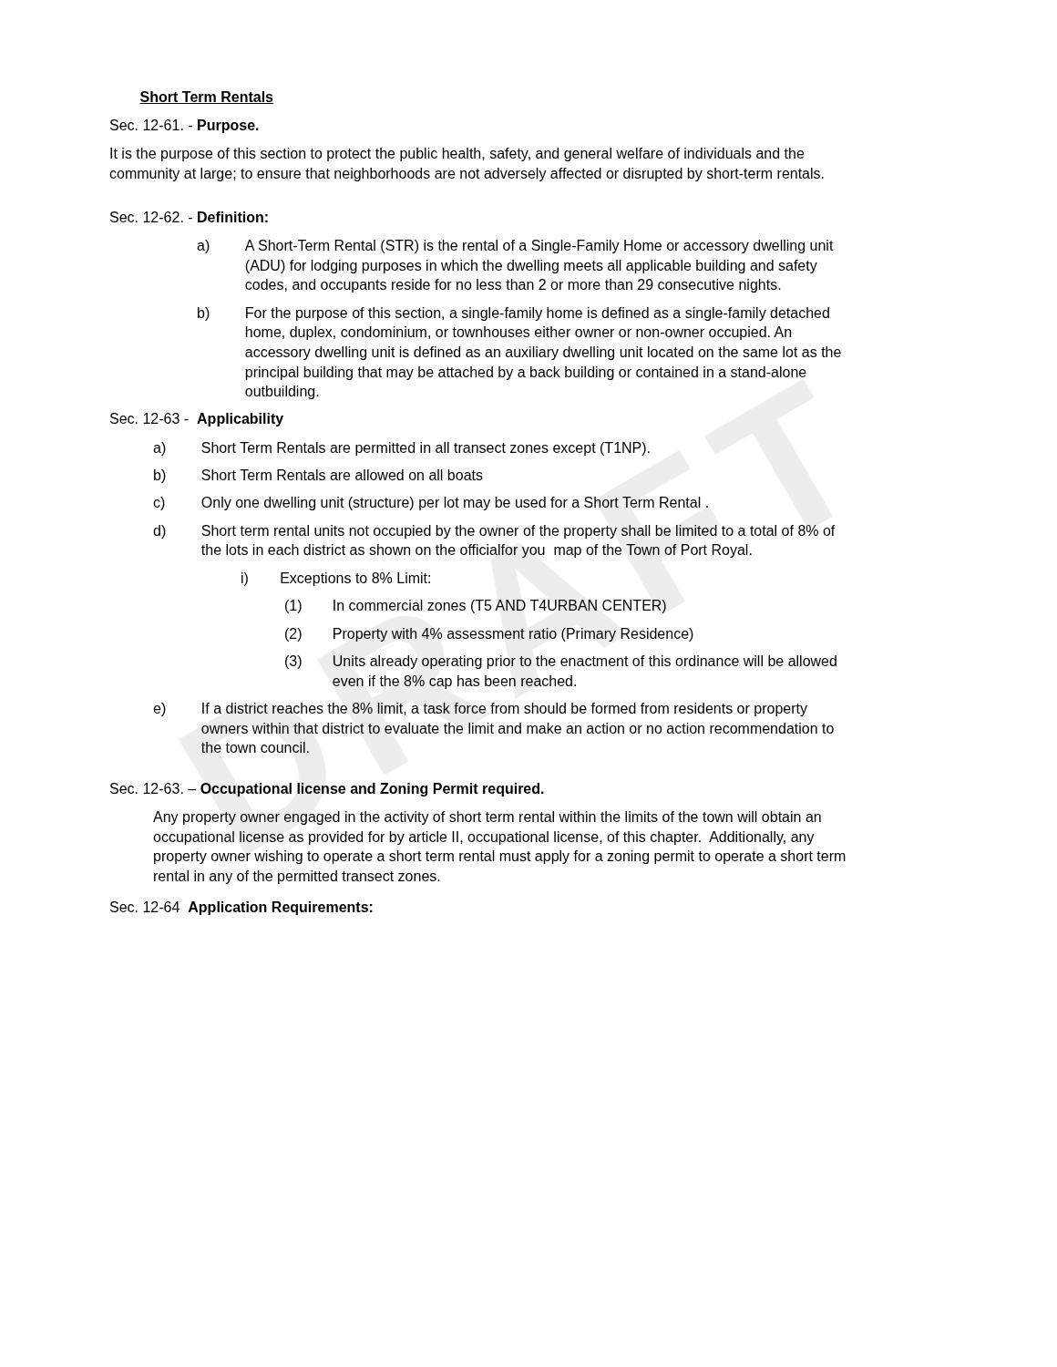Short Term Rentals
Sec. 12-61. - Purpose.
It is the purpose of this section to protect the public health, safety, and general welfare of individuals and the community at large; to ensure that neighborhoods are not adversely affected or disrupted by short-term rentals.
Sec. 12-62. - Definition:
a)
A Short-Term Rental (STR) is the rental of a Single-Family Home or accessory dwelling unit (ADU) for lodging purposes in which the dwelling meets all applicable building and safety codes, and occupants reside for no less than 2 or more than 29 consecutive nights.
b)
For the purpose of this section, a single-family home is defined as a single-family detached home, duplex, condominium, or townhouses either owner or non-owner occupied. An accessory dwelling unit is defined as an auxiliary dwelling unit located on the same lot as the principal building that may be attached by a back building or contained in a stand-alone outbuilding.
Sec. 12-63 - Applicability
a)
Short Term Rentals are permitted in all transect zones except (T1NP).
b)
Short Term Rentals are allowed on all boats
c)
Only one dwelling unit (structure) per lot may be used for a Short Term Rental .
d)
Short term rental units not occupied by the owner of the property shall be limited to a total of 8% of the lots in each district as shown on the officialfor you map of the Town of Port Royal.
i)
Exceptions to 8% Limit:
(1)
In commercial zones (T5 AND T4URBAN CENTER)
(2)
Property with 4% assessment ratio (Primary Residence)
(3)
Units already operating prior to the enactment of this ordinance will be allowed even if the 8% cap has been reached.
e)
If a district reaches the 8% limit, a task force from should be formed from residents or property owners within that district to evaluate the limit and make an action or no action recommendation to the town council.
Sec. 12-63. – Occupational license and Zoning Permit required.
Any property owner engaged in the activity of short term rental within the limits of the town will obtain an occupational license as provided for by article II, occupational license, of this chapter. Additionally, any property owner wishing to operate a short term rental must apply for a zoning permit to operate a short term rental in any of the permitted transect zones.
Sec. 12-64 Application Requirements: